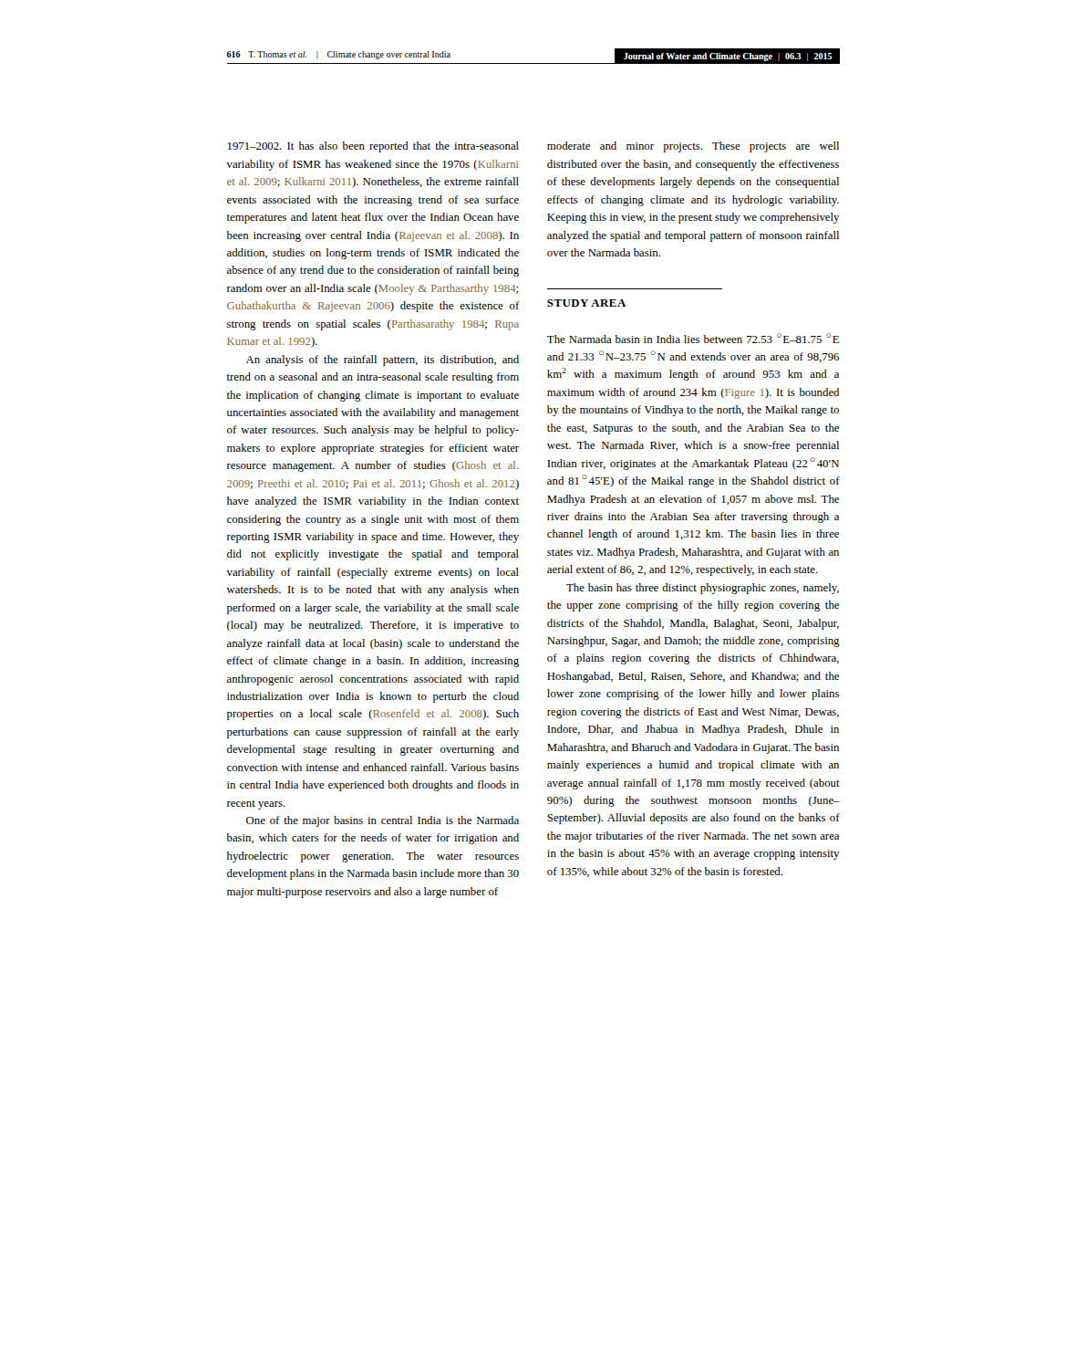616 T. Thomas et al. | Climate change over central India
Journal of Water and Climate Change | 06.3 | 2015
1971–2002. It has also been reported that the intra-seasonal variability of ISMR has weakened since the 1970s (Kulkarni et al. 2009; Kulkarni 2011). Nonetheless, the extreme rainfall events associated with the increasing trend of sea surface temperatures and latent heat flux over the Indian Ocean have been increasing over central India (Rajeevan et al. 2008). In addition, studies on long-term trends of ISMR indicated the absence of any trend due to the consideration of rainfall being random over an all-India scale (Mooley & Parthasarthy 1984; Guhathakurtha & Rajeevan 2006) despite the existence of strong trends on spatial scales (Parthasarathy 1984; Rupa Kumar et al. 1992).
An analysis of the rainfall pattern, its distribution, and trend on a seasonal and an intra-seasonal scale resulting from the implication of changing climate is important to evaluate uncertainties associated with the availability and management of water resources. Such analysis may be helpful to policy-makers to explore appropriate strategies for efficient water resource management. A number of studies (Ghosh et al. 2009; Preethi et al. 2010; Pai et al. 2011; Ghosh et al. 2012) have analyzed the ISMR variability in the Indian context considering the country as a single unit with most of them reporting ISMR variability in space and time. However, they did not explicitly investigate the spatial and temporal variability of rainfall (especially extreme events) on local watersheds. It is to be noted that with any analysis when performed on a larger scale, the variability at the small scale (local) may be neutralized. Therefore, it is imperative to analyze rainfall data at local (basin) scale to understand the effect of climate change in a basin. In addition, increasing anthropogenic aerosol concentrations associated with rapid industrialization over India is known to perturb the cloud properties on a local scale (Rosenfeld et al. 2008). Such perturbations can cause suppression of rainfall at the early developmental stage resulting in greater overturning and convection with intense and enhanced rainfall. Various basins in central India have experienced both droughts and floods in recent years.
One of the major basins in central India is the Narmada basin, which caters for the needs of water for irrigation and hydroelectric power generation. The water resources development plans in the Narmada basin include more than 30 major multi-purpose reservoirs and also a large number of
moderate and minor projects. These projects are well distributed over the basin, and consequently the effectiveness of these developments largely depends on the consequential effects of changing climate and its hydrologic variability. Keeping this in view, in the present study we comprehensively analyzed the spatial and temporal pattern of monsoon rainfall over the Narmada basin.
STUDY AREA
The Narmada basin in India lies between 72.53 ○E–81.75 ○E and 21.33 ○N–23.75 ○N and extends over an area of 98,796 km2 with a maximum length of around 953 km and a maximum width of around 234 km (Figure 1). It is bounded by the mountains of Vindhya to the north, the Maikal range to the east, Satpuras to the south, and the Arabian Sea to the west. The Narmada River, which is a snow-free perennial Indian river, originates at the Amarkantak Plateau (22○40′N and 81○45′E) of the Maikal range in the Shahdol district of Madhya Pradesh at an elevation of 1,057 m above msl. The river drains into the Arabian Sea after traversing through a channel length of around 1,312 km. The basin lies in three states viz. Madhya Pradesh, Maharashtra, and Gujarat with an aerial extent of 86, 2, and 12%, respectively, in each state.
The basin has three distinct physiographic zones, namely, the upper zone comprising of the hilly region covering the districts of the Shahdol, Mandla, Balaghat, Seoni, Jabalpur, Narsinghpur, Sagar, and Damoh; the middle zone, comprising of a plains region covering the districts of Chhindwara, Hoshangabad, Betul, Raisen, Sehore, and Khandwa; and the lower zone comprising of the lower hilly and lower plains region covering the districts of East and West Nimar, Dewas, Indore, Dhar, and Jhabua in Madhya Pradesh, Dhule in Maharashtra, and Bharuch and Vadodara in Gujarat. The basin mainly experiences a humid and tropical climate with an average annual rainfall of 1,178 mm mostly received (about 90%) during the southwest monsoon months (June–September). Alluvial deposits are also found on the banks of the major tributaries of the river Narmada. The net sown area in the basin is about 45% with an average cropping intensity of 135%, while about 32% of the basin is forested.